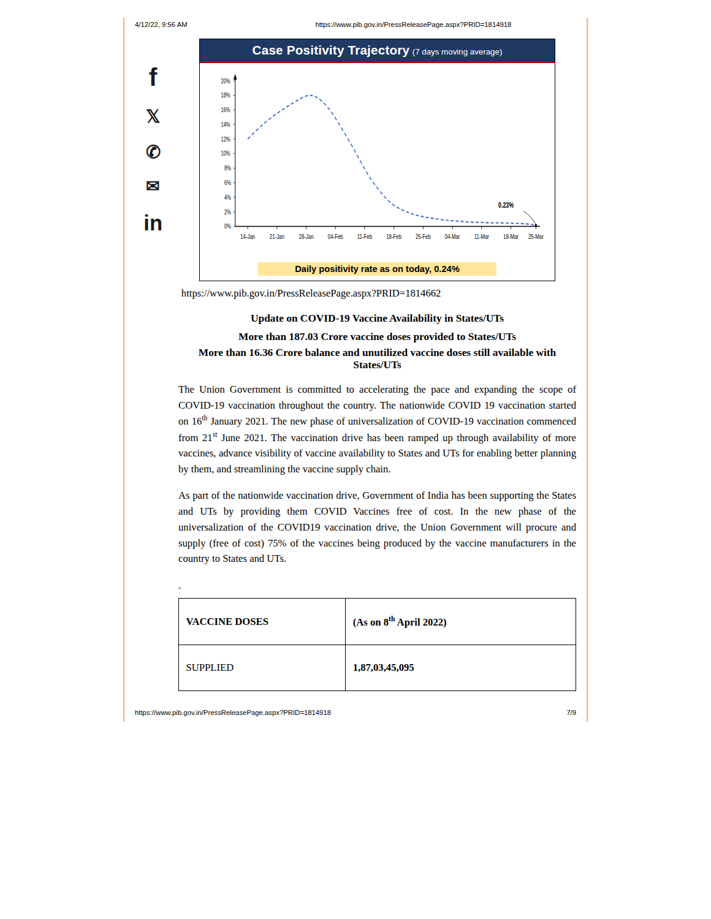4/12/22, 9:56 AM https://www.pib.gov.in/PressReleasePage.aspx?PRID=1814918
f 𝕏 ✆ ✉ in
Case Positivity Trajectory (7 days moving average)
20% 18% 16% 14% 12% 10% 8% 6% 4% 2% 0% 14-Jan 21-Jan 28-Jan 04-Feb 11-Feb 18-Feb 25-Feb 04-Mar 11-Mar 18-Mar 25-Mar 0.23%
Daily positivity rate as on today, 0.24%
https://www.pib.gov.in/PressReleasePage.aspx?PRID=1814662
Update on COVID-19 Vaccine Availability in States/UTs
More than 187.03 Crore vaccine doses provided to States/UTs
More than 16.36 Crore balance and unutilized vaccine doses still available with States/UTs
The Union Government is committed to accelerating the pace and expanding the scope of COVID-19 vaccination throughout the country. The nationwide COVID 19 vaccination started on 16th January 2021. The new phase of universalization of COVID-19 vaccination commenced from 21st June 2021. The vaccination drive has been ramped up through availability of more vaccines, advance visibility of vaccine availability to States and UTs for enabling better planning by them, and streamlining the vaccine supply chain.
As part of the nationwide vaccination drive, Government of India has been supporting the States and UTs by providing them COVID Vaccines free of cost. In the new phase of the universalization of the COVID19 vaccination drive, the Union Government will procure and supply (free of cost) 75% of the vaccines being produced by the vaccine manufacturers in the country to States and UTs.
.
| VACCINE DOSES | (As on 8 th April 2022) |
| SUPPLIED | 1,87,03,45,095 |
https://www.pib.gov.in/PressReleasePage.aspx?PRID=1814918 7/9